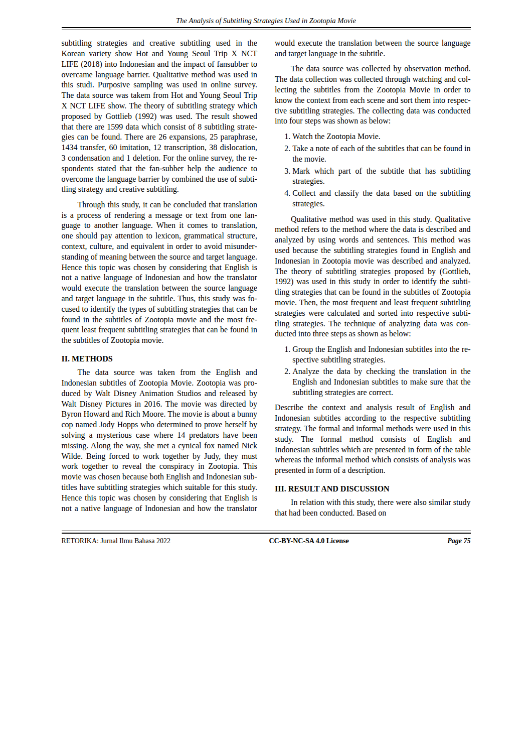The Analysis of Subtitling Strategies Used in Zootopia Movie
subtitling strategies and creative subtitling used in the Korean variety show Hot and Young Seoul Trip X NCT LIFE (2018) into Indonesian and the impact of fansubber to overcame language barrier. Qualitative method was used in this studi. Purposive sampling was used in online survey. The data source was takem from Hot and Young Seoul Trip X NCT LIFE show. The theory of subtitling strategy which proposed by Gottlieb (1992) was used. The result showed that there are 1599 data which consist of 8 subtitling strategies can be found. There are 26 expansions, 25 paraphrase, 1434 transfer, 60 imitation, 12 transcription, 38 dislocation, 3 condensation and 1 deletion. For the online survey, the respondents stated that the fan-subber help the audience to overcome the language barrier by combined the use of subtitling strategy and creative subtitling.
Through this study, it can be concluded that translation is a process of rendering a message or text from one language to another language. When it comes to translation, one should pay attention to lexicon, grammatical structure, context, culture, and equivalent in order to avoid misunderstanding of meaning between the source and target language. Hence this topic was chosen by considering that English is not a native language of Indonesian and how the translator would execute the translation between the source language and target language in the subtitle. Thus, this study was focused to identify the types of subtitling strategies that can be found in the subtitles of Zootopia movie and the most frequent least frequent subtitling strategies that can be found in the subtitles of Zootopia movie.
II. METHODS
The data source was taken from the English and Indonesian subtitles of Zootopia Movie. Zootopia was produced by Walt Disney Animation Studios and released by Walt Disney Pictures in 2016. The movie was directed by Byron Howard and Rich Moore. The movie is about a bunny cop named Jody Hopps who determined to prove herself by solving a mysterious case where 14 predators have been missing. Along the way, she met a cynical fox named Nick Wilde. Being forced to work together by Judy, they must work together to reveal the conspiracy in Zootopia. This movie was chosen because both English and Indonesian subtitles have subtitling strategies which suitable for this study. Hence this topic was chosen by considering that English is not a native language of Indonesian and how the translator would execute the translation between the source language and target language in the subtitle.
The data source was collected by observation method. The data collection was collected through watching and collecting the subtitles from the Zootopia Movie in order to know the context from each scene and sort them into respective subtitling strategies. The collecting data was conducted into four steps was shown as below:
Watch the Zootopia Movie.
Take a note of each of the subtitles that can be found in the movie.
Mark which part of the subtitle that has subtitling strategies.
Collect and classify the data based on the subtitling strategies.
Qualitative method was used in this study. Qualitative method refers to the method where the data is described and analyzed by using words and sentences. This method was used because the subtitling strategies found in English and Indonesian in Zootopia movie was described and analyzed. The theory of subtitling strategies proposed by (Gottlieb, 1992) was used in this study in order to identify the subtitling strategies that can be found in the subtitles of Zootopia movie. Then, the most frequent and least frequent subtitling strategies were calculated and sorted into respective subtitling strategies. The technique of analyzing data was conducted into three steps as shown as below:
Group the English and Indonesian subtitles into the respective subtitling strategies.
Analyze the data by checking the translation in the English and Indonesian subtitles to make sure that the subtitling strategies are correct.
Describe the context and analysis result of English and Indonesian subtitles according to the respective subtitling strategy. The formal and informal methods were used in this study. The formal method consists of English and Indonesian subtitles which are presented in form of the table whereas the informal method which consists of analysis was presented in form of a description.
III. RESULT AND DISCUSSION
In relation with this study, there were also similar study that had been conducted. Based on
RETORIKA: Jurnal Ilmu Bahasa 2022 CC-BY-NC-SA 4.0 License Page 75